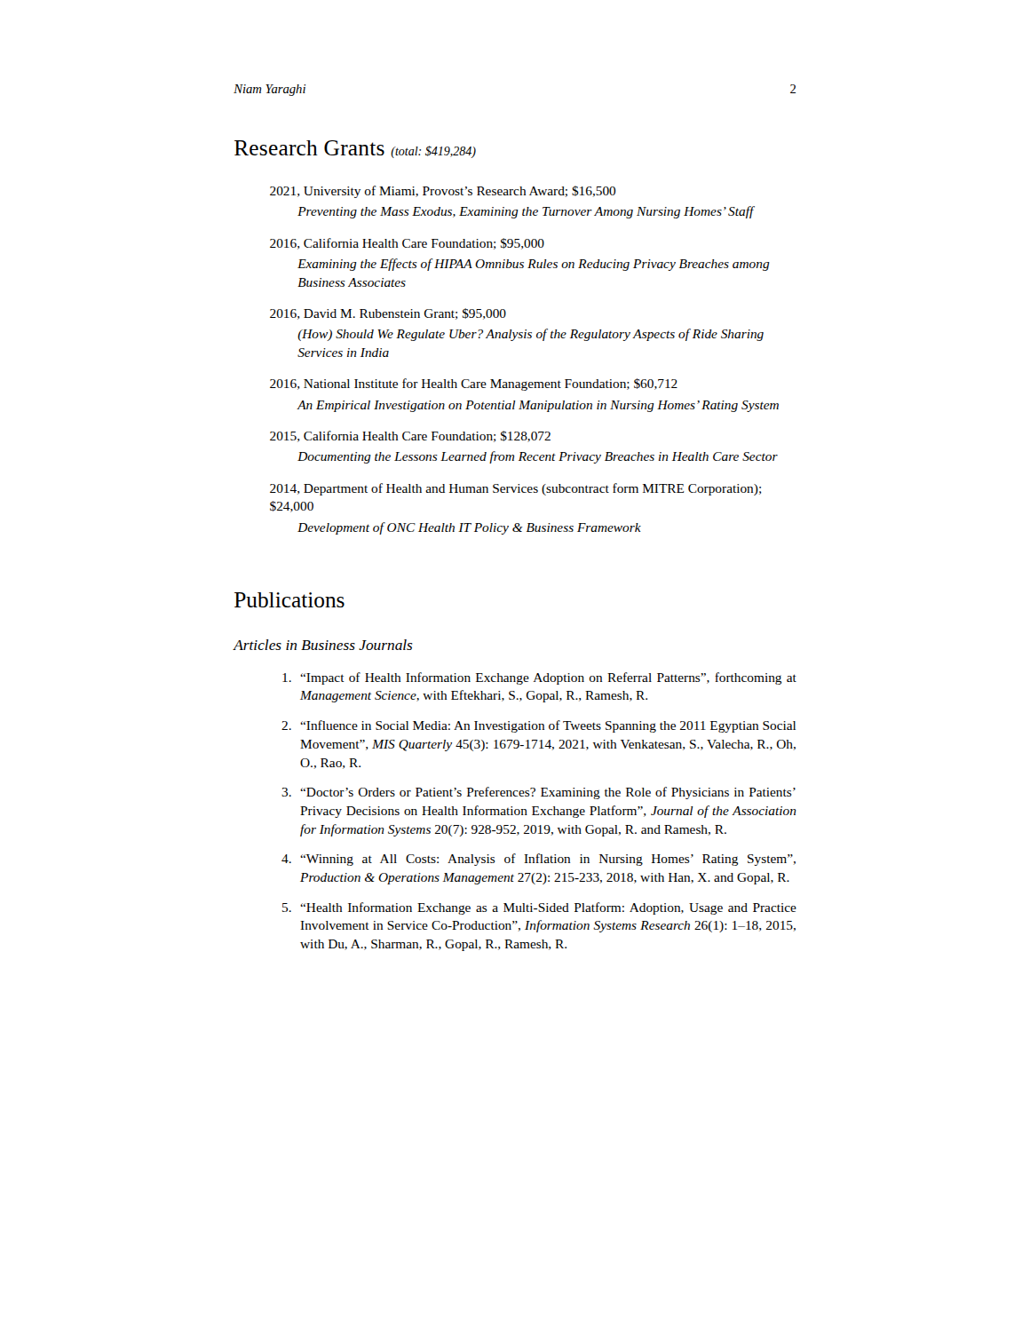Niam Yaraghi 2
Research Grants (total: $419,284)
2021, University of Miami, Provost’s Research Award; $16,500
Preventing the Mass Exodus, Examining the Turnover Among Nursing Homes’ Staff
2016, California Health Care Foundation; $95,000
Examining the Effects of HIPAA Omnibus Rules on Reducing Privacy Breaches among Business Associates
2016, David M. Rubenstein Grant; $95,000
(How) Should We Regulate Uber? Analysis of the Regulatory Aspects of Ride Sharing Services in India
2016, National Institute for Health Care Management Foundation; $60,712
An Empirical Investigation on Potential Manipulation in Nursing Homes’ Rating System
2015, California Health Care Foundation; $128,072
Documenting the Lessons Learned from Recent Privacy Breaches in Health Care Sector
2014, Department of Health and Human Services (subcontract form MITRE Corporation); $24,000
Development of ONC Health IT Policy & Business Framework
Publications
Articles in Business Journals
“Impact of Health Information Exchange Adoption on Referral Patterns”, forthcoming at Management Science, with Eftekhari, S., Gopal, R., Ramesh, R.
“Influence in Social Media: An Investigation of Tweets Spanning the 2011 Egyptian Social Movement”, MIS Quarterly 45(3): 1679-1714, 2021, with Venkatesan, S., Valecha, R., Oh, O., Rao, R.
“Doctor’s Orders or Patient’s Preferences? Examining the Role of Physicians in Patients’ Privacy Decisions on Health Information Exchange Platform”, Journal of the Association for Information Systems 20(7): 928-952, 2019, with Gopal, R. and Ramesh, R.
“Winning at All Costs: Analysis of Inflation in Nursing Homes’ Rating System”, Production & Operations Management 27(2): 215-233, 2018, with Han, X. and Gopal, R.
“Health Information Exchange as a Multi-Sided Platform: Adoption, Usage and Practice Involvement in Service Co-Production”, Information Systems Research 26(1): 1–18, 2015, with Du, A., Sharman, R., Gopal, R., Ramesh, R.